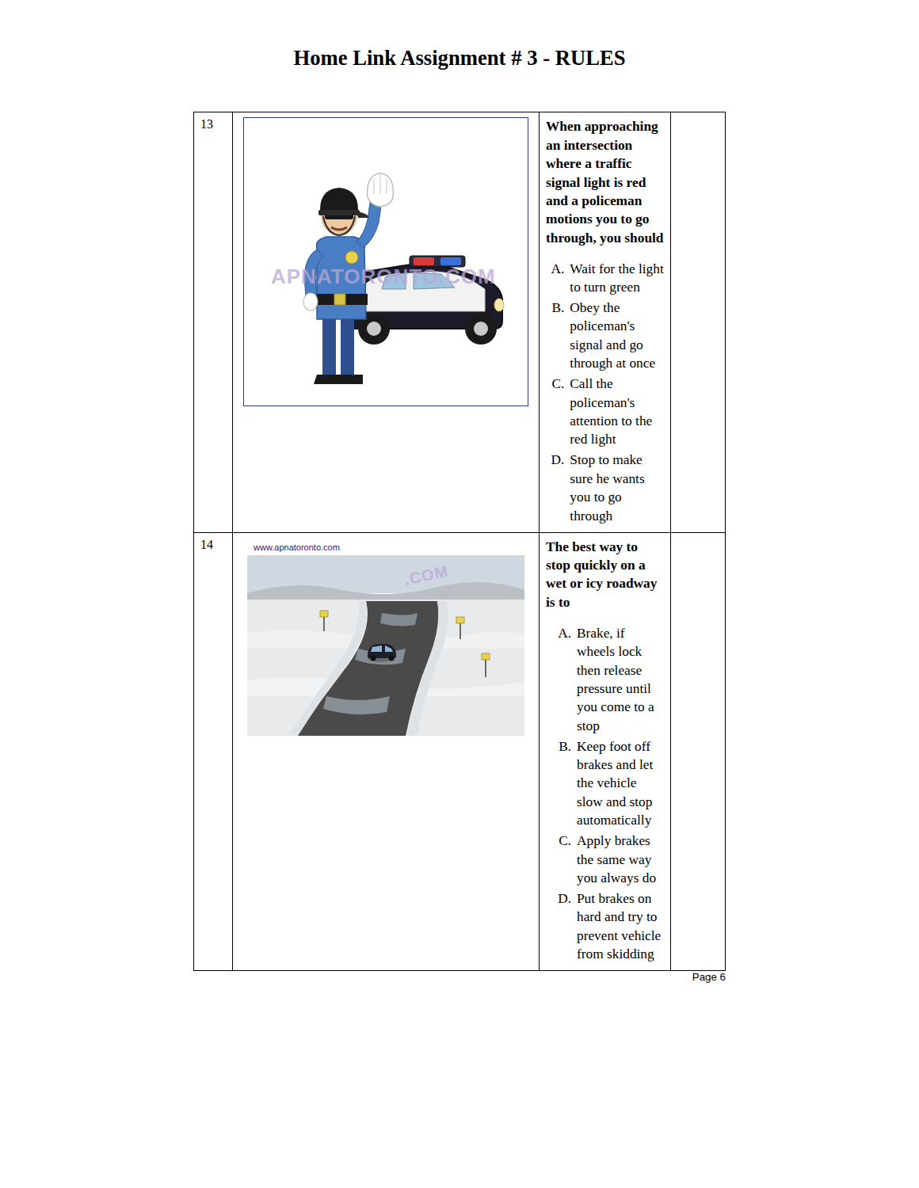Home Link Assignment # 3 - RULES
| 13 | APNATORONTO.COM | When approaching an intersection where a traffic signal light is red and a policeman motions you to go through, you should Wait for the light to turn green Obey the policeman's signal and go through at once Call the policeman's attention to the red light Stop to make sure he wants you to go through | |
| 14 | www.apnatoronto.com .COM | The best way to stop quickly on a wet or icy roadway is to Brake, if wheels lock then release pressure until you come to a stop Keep foot off brakes and let the vehicle slow and stop automatically Apply brakes the same way you always do Put brakes on hard and try to prevent vehicle from skidding | |
Page 6